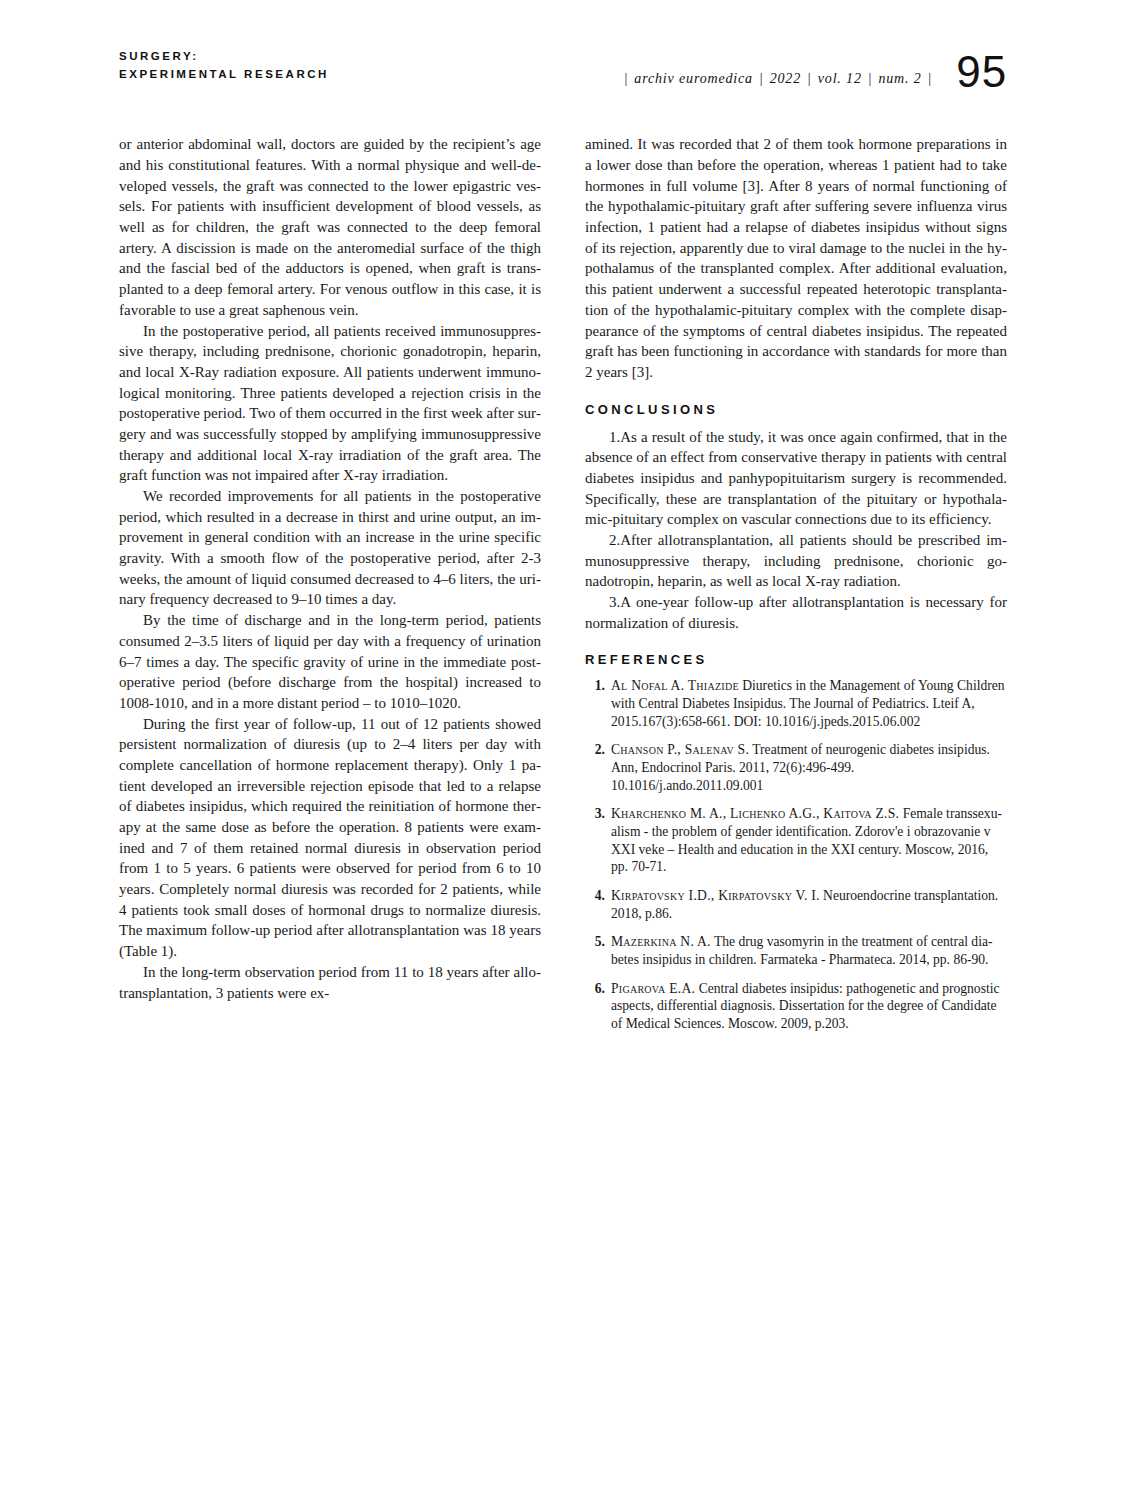Surgery:
Experimental Research
|archiv euromedica|2022|vol. 12|num. 2|
95
or anterior abdominal wall, doctors are guided by the recipient’s age and his constitutional features. With a normal physique and well-developed vessels, the graft was connected to the lower epigastric vessels. For patients with insufficient development of blood vessels, as well as for children, the graft was connected to the deep femoral artery. A discission is made on the anteromedial surface of the thigh and the fascial bed of the adductors is opened, when graft is transplanted to a deep femoral artery. For venous outflow in this case, it is favorable to use a great saphenous vein.
In the postoperative period, all patients received immunosuppressive therapy, including prednisone, chorionic gonadotropin, heparin, and local X-Ray radiation exposure. All patients underwent immunological monitoring. Three patients developed a rejection crisis in the postoperative period. Two of them occurred in the first week after surgery and was successfully stopped by amplifying immunosuppressive therapy and additional local X-ray irradiation of the graft area. The graft function was not impaired after X-ray irradiation.
We recorded improvements for all patients in the postoperative period, which resulted in a decrease in thirst and urine output, an improvement in general condition with an increase in the urine specific gravity. With a smooth flow of the postoperative period, after 2-3 weeks, the amount of liquid consumed decreased to 4–6 liters, the urinary frequency decreased to 9–10 times a day.
By the time of discharge and in the long-term period, patients consumed 2–3.5 liters of liquid per day with a frequency of urination 6–7 times a day. The specific gravity of urine in the immediate postoperative period (before discharge from the hospital) increased to 1008-1010, and in a more distant period – to 1010–1020.
During the first year of follow-up, 11 out of 12 patients showed persistent normalization of diuresis (up to 2–4 liters per day with complete cancellation of hormone replacement therapy). Only 1 patient developed an irreversible rejection episode that led to a relapse of diabetes insipidus, which required the reinitiation of hormone therapy at the same dose as before the operation. 8 patients were examined and 7 of them retained normal diuresis in observation period from 1 to 5 years. 6 patients were observed for period from 6 to 10 years. Completely normal diuresis was recorded for 2 patients, while 4 patients took small doses of hormonal drugs to normalize diuresis. The maximum follow-up period after allotransplantation was 18 years (Table 1).
In the long-term observation period from 11 to 18 years after allotransplantation, 3 patients were ex-
amined. It was recorded that 2 of them took hormone preparations in a lower dose than before the operation, whereas 1 patient had to take hormones in full volume [3]. After 8 years of normal functioning of the hypothalamic-pituitary graft after suffering severe influenza virus infection, 1 patient had a relapse of diabetes insipidus without signs of its rejection, apparently due to viral damage to the nuclei in the hypothalamus of the transplanted complex. After additional evaluation, this patient underwent a successful repeated heterotopic transplantation of the hypothalamic-pituitary complex with the complete disappearance of the symptoms of central diabetes insipidus. The repeated graft has been functioning in accordance with standards for more than 2 years [3].
Conclusions
1.As a result of the study, it was once again confirmed, that in the absence of an effect from conservative therapy in patients with central diabetes insipidus and panhypopituitarism surgery is recommended. Specifically, these are transplantation of the pituitary or hypothalamic-pituitary complex on vascular connections due to its efficiency.
2.After allotransplantation, all patients should be prescribed immunosuppressive therapy, including prednisone, chorionic gonadotropin, heparin, as well as local X-ray radiation.
3.A one-year follow-up after allotransplantation is necessary for normalization of diuresis.
References
Al Nofal A. Thiazide Diuretics in the Management of Young Children with Central Diabetes Insipidus. The Journal of Pediatrics. Lteif A, 2015.167(3):658-661. DOI: 10.1016/j.jpeds.2015.06.002
Chanson P., Salenav S. Treatment of neurogenic diabetes insipidus. Ann, Endocrinol Paris. 2011, 72(6):496-499. 10.1016/j.ando.2011.09.001
Kharchenko M. A., Lichenko A.G., Kaitova Z.S. Female transsexualism - the problem of gender identification. Zdorov'e i obrazovanie v XXI veke – Health and education in the XXI century. Moscow, 2016, pp. 70-71.
Kirpatovsky I.D., Kirpatovsky V. I. Neuroendocrine transplantation. 2018, p.86.
Mazerkina N. A. The drug vasomyrin in the treatment of central diabetes insipidus in children. Farmateka - Pharmateca. 2014, pp. 86-90.
Pigarova E.A. Central diabetes insipidus: pathogenetic and prognostic aspects, differential diagnosis. Dissertation for the degree of Candidate of Medical Sciences. Moscow. 2009, p.203.